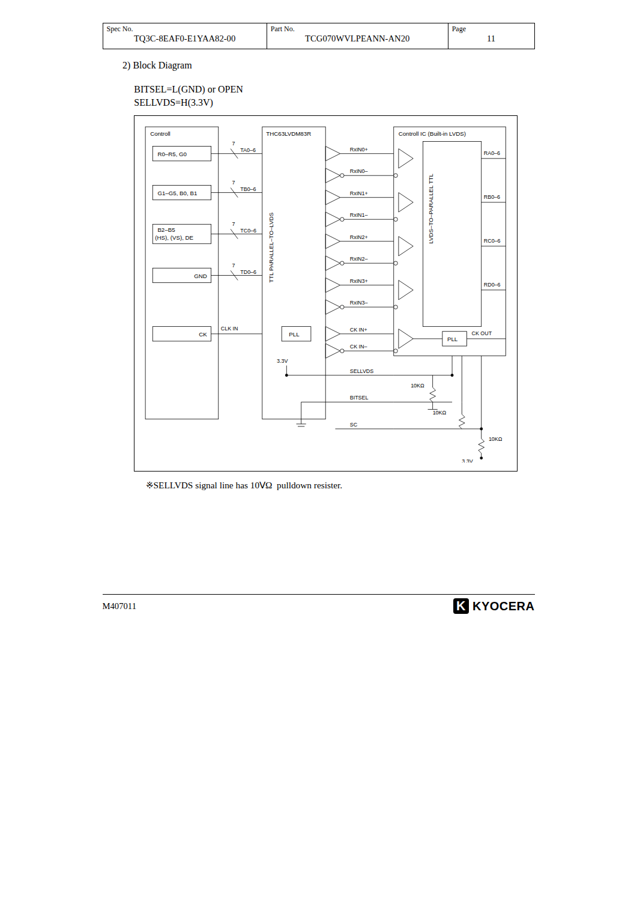| Spec No. TQ3C-8EAF0-E1YAA82-00 | Part No. TCG070WVLPEANN-AN20 | Page 11 |
2) Block Diagram
BITSEL=L(GND) or OPEN
SELLVDS=H(3.3V)
Controll THC63LVDM83R Controll IC (Built-in LVDS) R0–R5, G0 G1–G5, B0, B1 B2–B5 (HS), (VS), DE GND CK 7 TA0–6 7 TB0–6 7 TC0–6 7 TD0–6 CLK IN TTL PARALLEL–TO–LVDS PLL RxIN0+ RxIN0– RxIN1+ RxIN1– RxIN2+ RxIN2– RxIN3+ RxIN3– CK IN+ CK IN– LVDS–TO–PARALLEL TTL RA0–6 RB0–6 RC0–6 RD0–6 PLL CK OUT 3.3V SELLVDS 10KΩ BITSEL 10KΩ SC 10KΩ 3.3V
※SELLVDS signal line has 10ⅤΩ pulldown resister.
M407011
KKYOCERA